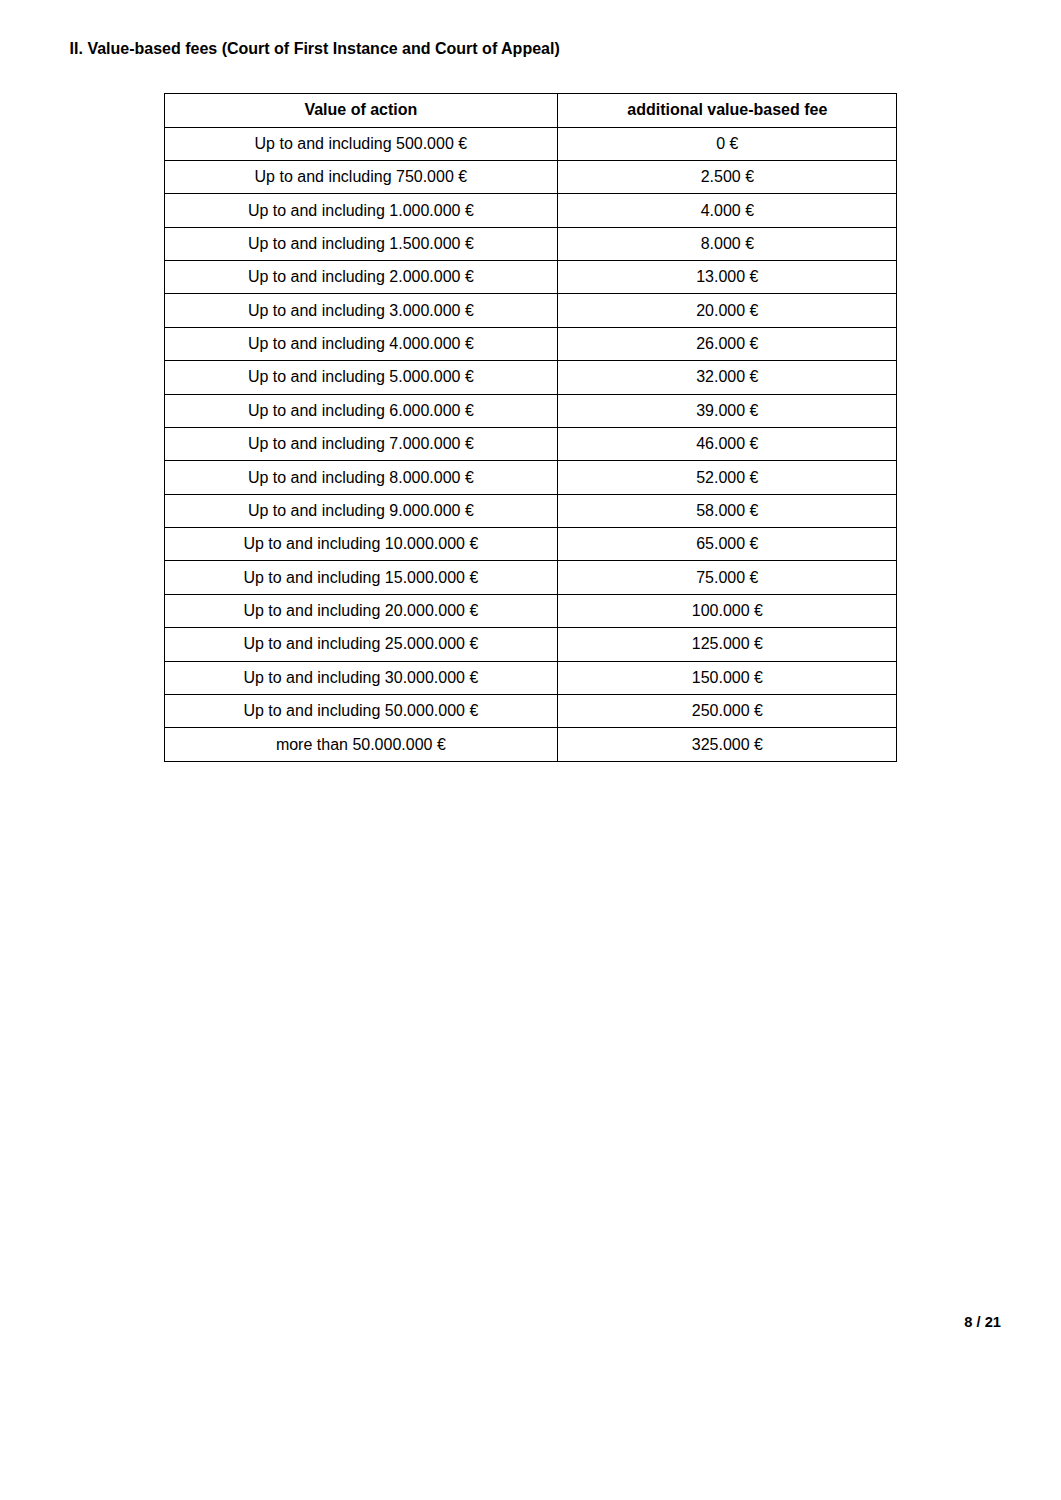II. Value-based fees (Court of First Instance and Court of Appeal)
| Value of action | additional value-based fee |
| --- | --- |
| Up to and including 500.000 € | 0 € |
| Up to and including 750.000 € | 2.500 € |
| Up to and including 1.000.000 € | 4.000 € |
| Up to and including 1.500.000 € | 8.000 € |
| Up to and including 2.000.000 € | 13.000 € |
| Up to and including 3.000.000 € | 20.000 € |
| Up to and including 4.000.000 € | 26.000 € |
| Up to and including 5.000.000 € | 32.000 € |
| Up to and including 6.000.000 € | 39.000 € |
| Up to and including 7.000.000 € | 46.000 € |
| Up to and including 8.000.000 € | 52.000 € |
| Up to and including 9.000.000 € | 58.000 € |
| Up to and including 10.000.000 € | 65.000 € |
| Up to and including 15.000.000 € | 75.000 € |
| Up to and including 20.000.000 € | 100.000 € |
| Up to and including 25.000.000 € | 125.000 € |
| Up to and including 30.000.000 € | 150.000 € |
| Up to and including 50.000.000 € | 250.000 € |
| more than 50.000.000 € | 325.000 € |
8 / 21